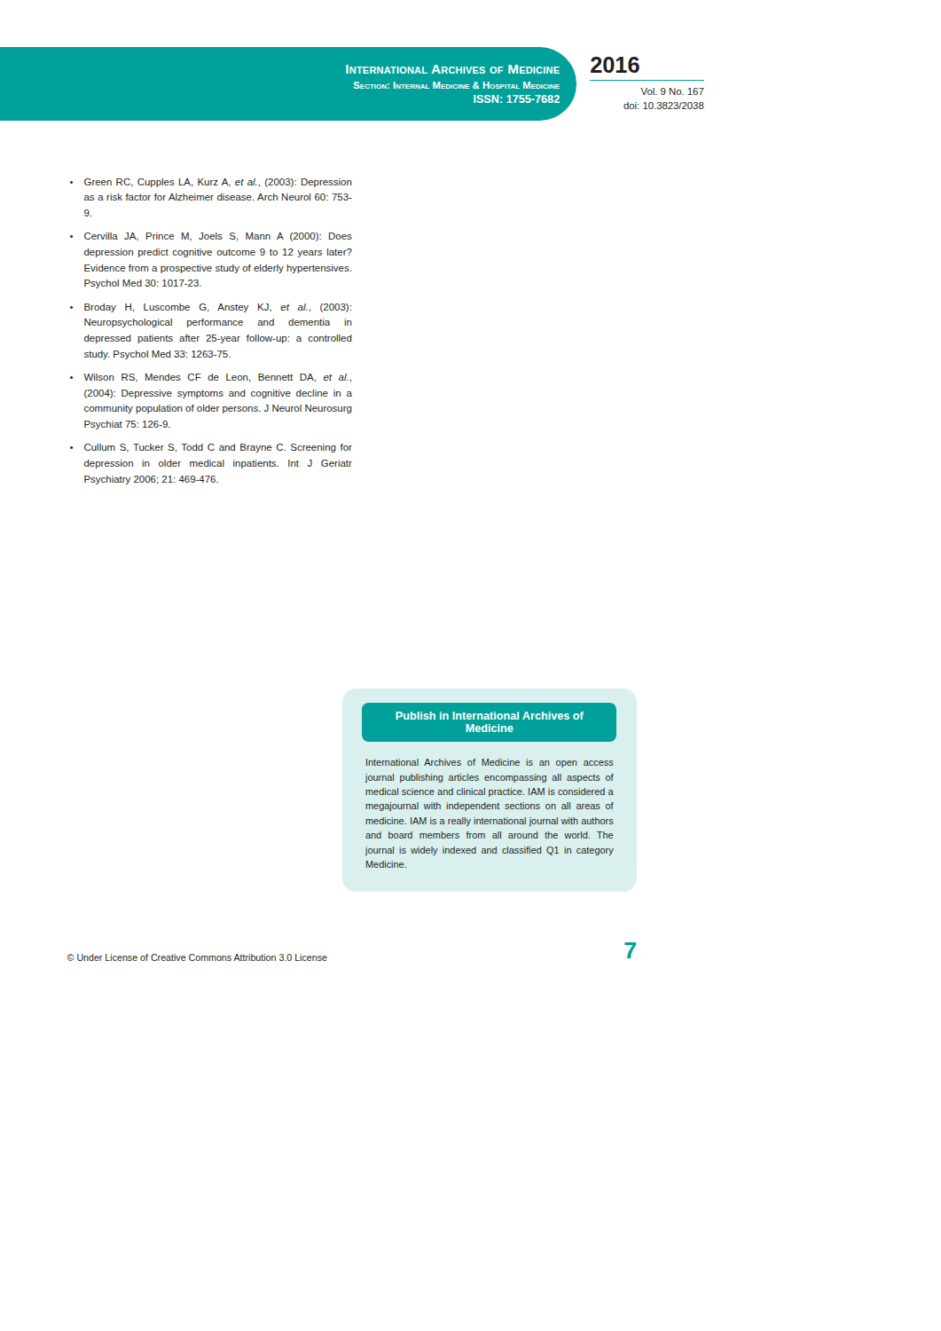International Archives of Medicine
Section: Internal Medicine & Hospital Medicine
ISSN: 1755-7682
2016
Vol. 9 No. 167
doi: 10.3823/2038
Green RC, Cupples LA, Kurz A, et al., (2003): Depression as a risk factor for Alzheimer disease. Arch Neurol 60: 753-9.
Cervilla JA, Prince M, Joels S, Mann A (2000): Does depression predict cognitive outcome 9 to 12 years later? Evidence from a prospective study of elderly hypertensives. Psychol Med 30: 1017-23.
Broday H, Luscombe G, Anstey KJ, et al., (2003): Neuropsychological performance and dementia in depressed patients after 25-year follow-up: a controlled study. Psychol Med 33: 1263-75.
Wilson RS, Mendes CF de Leon, Bennett DA, et al., (2004): Depressive symptoms and cognitive decline in a community population of older persons. J Neurol Neurosurg Psychiat 75: 126-9.
Cullum S, Tucker S, Todd C and Brayne C. Screening for depression in older medical inpatients. Int J Geriatr Psychiatry 2006; 21: 469-476.
Publish in International Archives of Medicine
International Archives of Medicine is an open access journal publishing articles encompassing all aspects of medical science and clinical practice. IAM is considered a megajournal with independent sections on all areas of medicine. IAM is a really international journal with authors and board members from all around the world. The journal is widely indexed and classified Q1 in category Medicine.
© Under License of Creative Commons Attribution 3.0 License
7